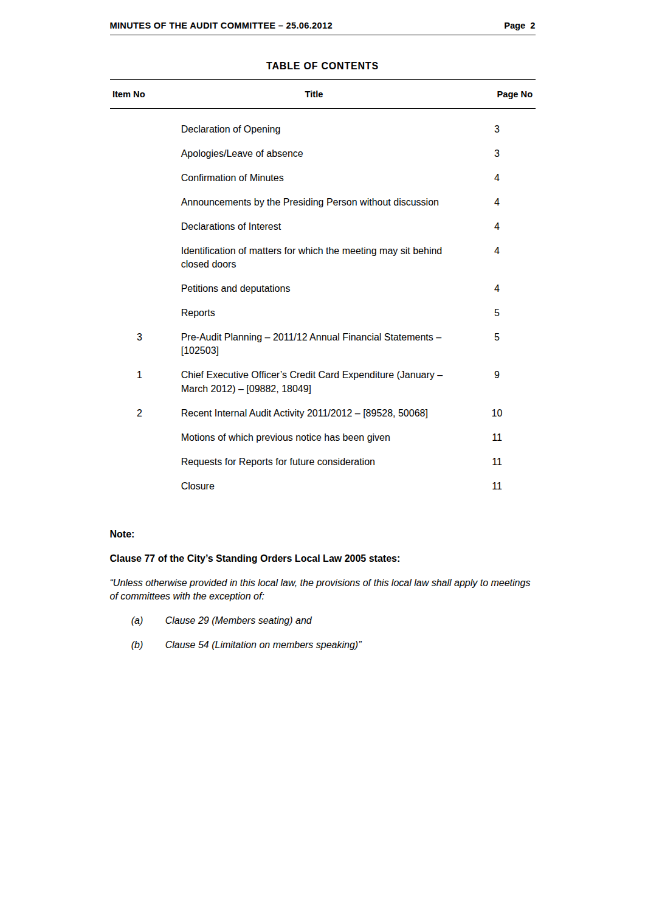MINUTES OF THE AUDIT COMMITTEE – 25.06.2012 Page 2
TABLE OF CONTENTS
| Item No | Title | Page No |
| --- | --- | --- |
| | Declaration of Opening | 3 |
| | Apologies/Leave of absence | 3 |
| | Confirmation of Minutes | 4 |
| | Announcements by the Presiding Person without discussion | 4 |
| | Declarations of Interest | 4 |
| | Identification of matters for which the meeting may sit behind closed doors | 4 |
| | Petitions and deputations | 4 |
| | Reports | 5 |
| 3 | Pre-Audit Planning – 2011/12 Annual Financial Statements – [102503] | 5 |
| 1 | Chief Executive Officer’s Credit Card Expenditure (January – March 2012) – [09882, 18049] | 9 |
| 2 | Recent Internal Audit Activity 2011/2012 – [89528, 50068] | 10 |
| | Motions of which previous notice has been given | 11 |
| | Requests for Reports for future consideration | 11 |
| | Closure | 11 |
Note:
Clause 77 of the City’s Standing Orders Local Law 2005 states:
“Unless otherwise provided in this local law, the provisions of this local law shall apply to meetings of committees with the exception of:
(a) Clause 29 (Members seating) and
(b) Clause 54 (Limitation on members speaking)”